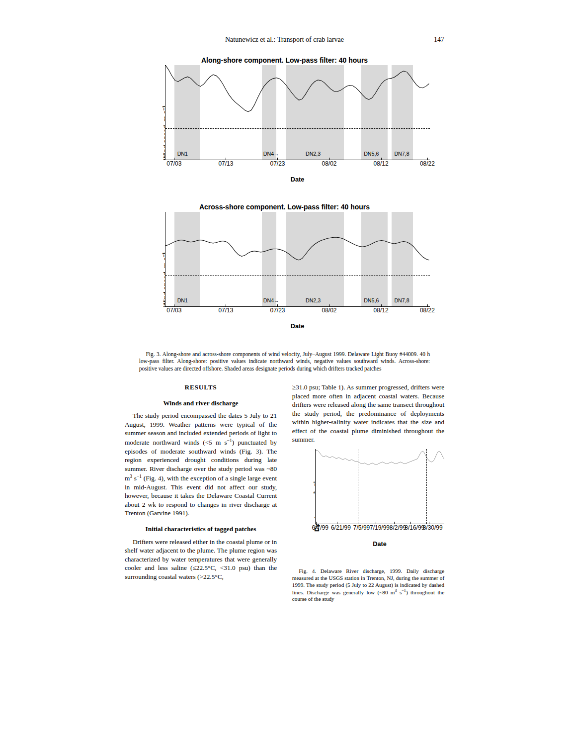Natunewicz et al.: Transport of crab larvae
147
Along-shore component. Low-pass filter: 40 hours
Wind speed, m s−1
10
5
0
−5
DN1
DN4→
DN2,3
DN5,6
DN7,8
07/03
07/13
07/23
08/02
08/12
08/22
Date
Across-shore component. Low-pass filter: 40 hours
Wind speed, m s−1
10
5
0
−5
DN1
DN4→
DN2,3
DN5,6
DN7,8
07/03
07/13
07/23
08/02
08/12
08/22
Date
Fig. 3. Along-shore and across-shore components of wind velocity, July–August 1999. Delaware Light Buoy #44009. 40 h low-pass filter. Along-shore: positive values indicate northward winds, negative values southward winds. Across-shore: positive values are directed offshore. Shaded areas designate periods during which drifters tracked patches
RESULTS
Winds and river discharge
The study period encompassed the dates 5 July to 21 August, 1999. Weather patterns were typical of the summer season and included extended periods of light to moderate northward winds (<5 m s−1) punctuated by episodes of moderate southward winds (Fig. 3). The region experienced drought conditions during late summer. River discharge over the study period was ~80 m3 s−1 (Fig. 4), with the exception of a single large event in mid-August. This event did not affect our study, however, because it takes the Delaware Coastal Current about 2 wk to respond to changes in river discharge at Trenton (Garvine 1991).
Initial characteristics of tagged patches
Drifters were released either in the coastal plume or in shelf water adjacent to the plume. The plume region was characterized by water temperatures that were generally cooler and less saline (≤22.5°C, <31.0 psu) than the surrounding coastal waters (>22.5°C,
≥31.0 psu; Table 1). As summer progressed, drifters were placed more often in adjacent coastal waters. Because drifters were released along the same transect throughout the study period, the predominance of deployments within higher-salinity water indicates that the size and effect of the coastal plume diminished throughout the summer.
Discharge m3 s−1
160
140
120
100
80
60
6/7/99
6/21/99
7/5/99
7/19/99
8/2/99
8/16/99
8/30/99
Date
Fig. 4. Delaware River discharge, 1999. Daily discharge measured at the USGS station in Trenton, NJ, during the summer of 1999. The study period (5 July to 22 August) is indicated by dashed lines. Discharge was generally low (~80 m3 s−1) throughout the course of the study